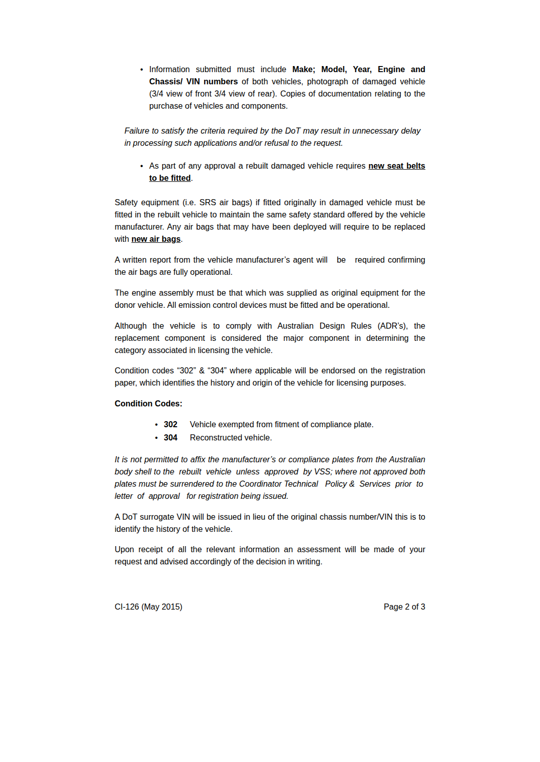Information submitted must include Make; Model, Year, Engine and Chassis/ VIN numbers of both vehicles, photograph of damaged vehicle (3/4 view of front 3/4 view of rear). Copies of documentation relating to the purchase of vehicles and components.
Failure to satisfy the criteria required by the DoT may result in unnecessary delay in processing such applications and/or refusal to the request.
As part of any approval a rebuilt damaged vehicle requires new seat belts to be fitted.
Safety equipment (i.e. SRS air bags) if fitted originally in damaged vehicle must be fitted in the rebuilt vehicle to maintain the same safety standard offered by the vehicle manufacturer. Any air bags that may have been deployed will require to be replaced with new air bags.
A written report from the vehicle manufacturer’s agent will be required confirming the air bags are fully operational.
The engine assembly must be that which was supplied as original equipment for the donor vehicle. All emission control devices must be fitted and be operational.
Although the vehicle is to comply with Australian Design Rules (ADR’s), the replacement component is considered the major component in determining the category associated in licensing the vehicle.
Condition codes “302” & “304” where applicable will be endorsed on the registration paper, which identifies the history and origin of the vehicle for licensing purposes.
Condition Codes:
302 Vehicle exempted from fitment of compliance plate.
304 Reconstructed vehicle.
It is not permitted to affix the manufacturer’s or compliance plates from the Australian body shell to the rebuilt vehicle unless approved by VSS; where not approved both plates must be surrendered to the Coordinator Technical Policy & Services prior to letter of approval for registration being issued.
A DoT surrogate VIN will be issued in lieu of the original chassis number/VIN this is to identify the history of the vehicle.
Upon receipt of all the relevant information an assessment will be made of your request and advised accordingly of the decision in writing.
CI-126 (May 2015) Page 2 of 3